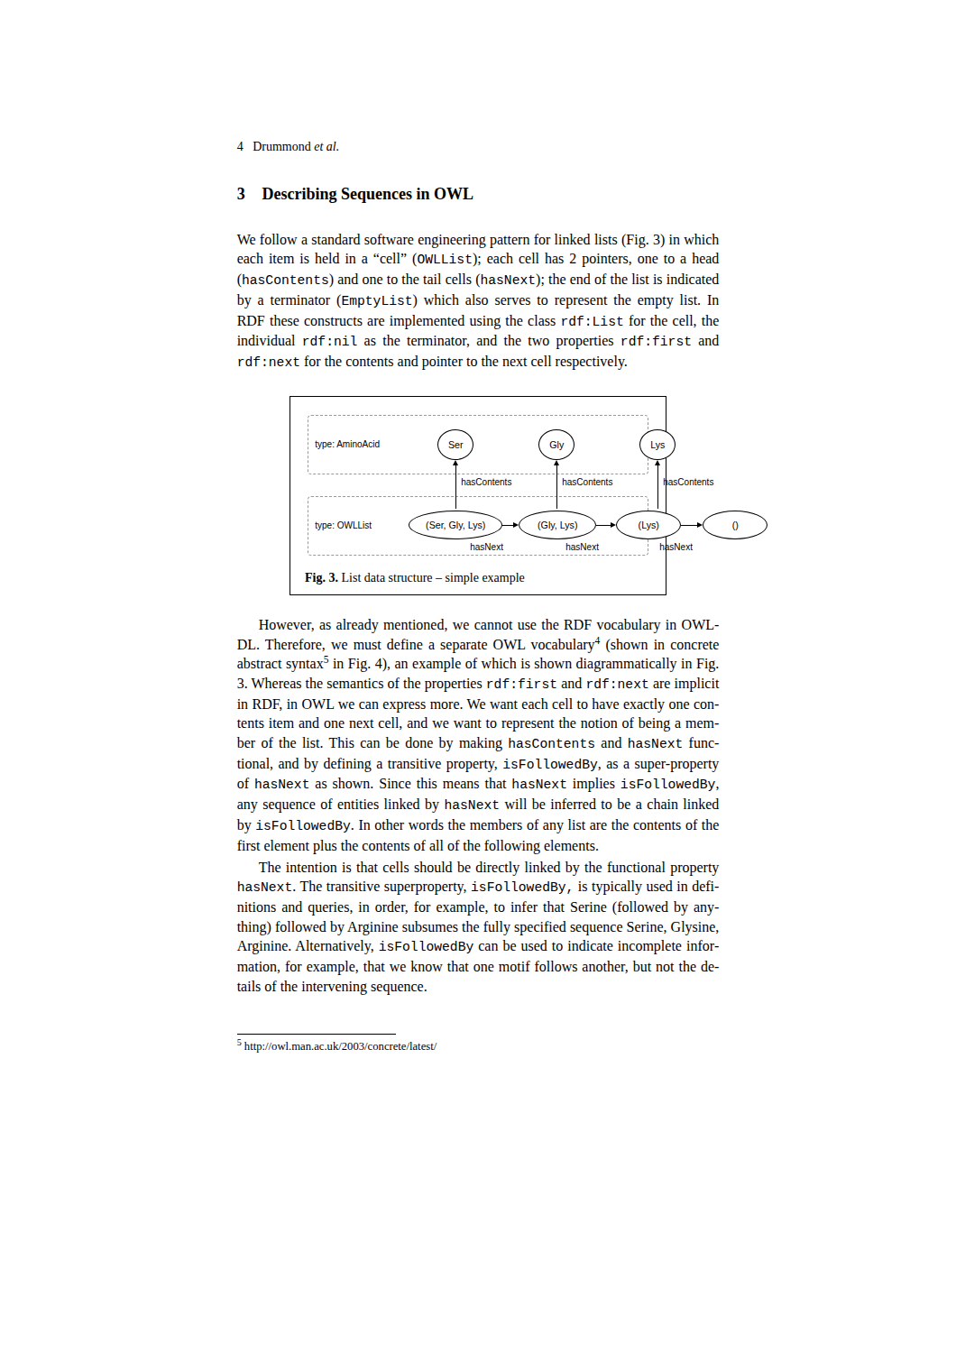4 Drummond et al.
3 Describing Sequences in OWL
We follow a standard software engineering pattern for linked lists (Fig. 3) in which each item is held in a “cell” (OWLList); each cell has 2 pointers, one to a head (hasContents) and one to the tail cells (hasNext); the end of the list is indicated by a terminator (EmptyList) which also serves to represent the empty list. In RDF these constructs are implemented using the class rdf:List for the cell, the individual rdf:nil as the terminator, and the two properties rdf:first and rdf:next for the contents and pointer to the next cell respectively.
type: AminoAcid
type: OWLList
Ser
Gly
Lys
(Ser, Gly, Lys)
(Gly, Lys)
(Lys)
()
hasContents
hasContents
hasContents
hasNext
hasNext
hasNext
Fig. 3. List data structure – simple example
However, as already mentioned, we cannot use the RDF vocabulary in OWL-DL. Therefore, we must define a separate OWL vocabulary4 (shown in concrete abstract syntax5 in Fig. 4), an example of which is shown diagrammatically in Fig. 3. Whereas the semantics of the properties rdf:first and rdf:next are implicit in RDF, in OWL we can express more. We want each cell to have exactly one contents item and one next cell, and we want to represent the notion of being a member of the list. This can be done by making hasContents and hasNext functional, and by defining a transitive property, isFollowedBy, as a super-property of hasNext as shown. Since this means that hasNext implies isFollowedBy, any sequence of entities linked by hasNext will be inferred to be a chain linked by isFollowedBy. In other words the members of any list are the contents of the first element plus the contents of all of the following elements.
The intention is that cells should be directly linked by the functional property hasNext. The transitive superproperty, isFollowedBy, is typically used in definitions and queries, in order, for example, to infer that Serine (followed by anything) followed by Arginine subsumes the fully specified sequence Serine, Glysine, Arginine. Alternatively, isFollowedBy can be used to indicate incomplete information, for example, that we know that one motif follows another, but not the details of the intervening sequence.
5 http://owl.man.ac.uk/2003/concrete/latest/